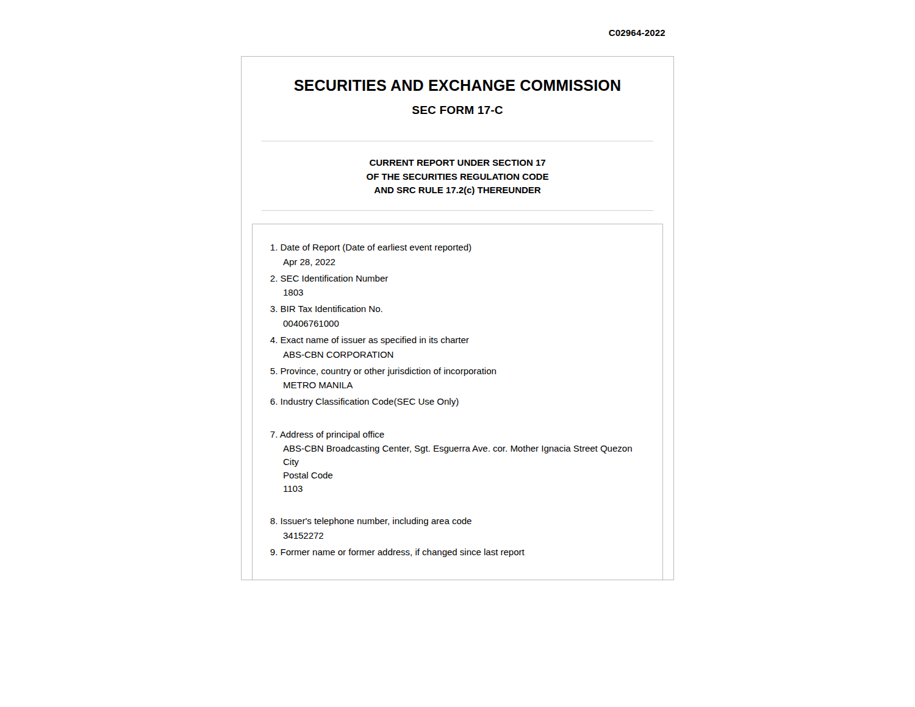C02964-2022
SECURITIES AND EXCHANGE COMMISSION
SEC FORM 17-C
CURRENT REPORT UNDER SECTION 17
OF THE SECURITIES REGULATION CODE
AND SRC RULE 17.2(c) THEREUNDER
1. Date of Report (Date of earliest event reported) Apr 28, 2022
2. SEC Identification Number 1803
3. BIR Tax Identification No. 00406761000
4. Exact name of issuer as specified in its charter ABS-CBN CORPORATION
5. Province, country or other jurisdiction of incorporation METRO MANILA
6. Industry Classification Code(SEC Use Only)
7. Address of principal office ABS-CBN Broadcasting Center, Sgt. Esguerra Ave. cor. Mother Ignacia Street Quezon City Postal Code 1103
8. Issuer's telephone number, including area code 34152272
9. Former name or former address, if changed since last report